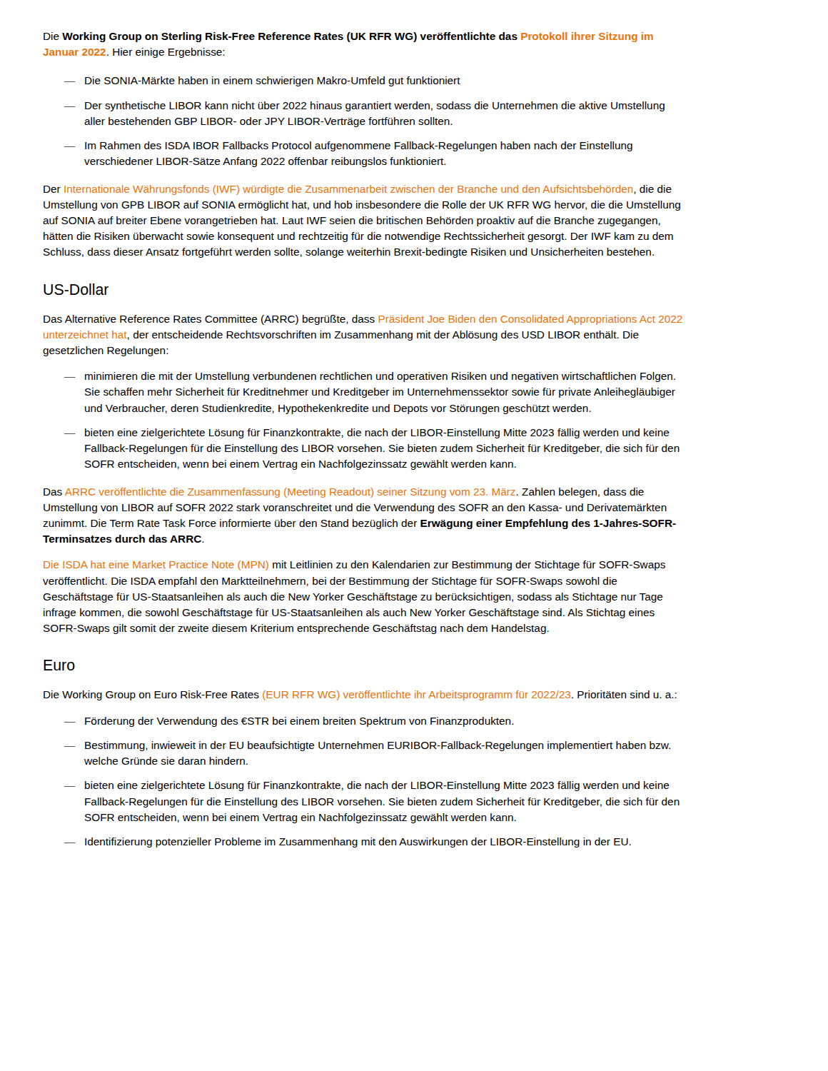Die Working Group on Sterling Risk-Free Reference Rates (UK RFR WG) veröffentlichte das Protokoll ihrer Sitzung im Januar 2022. Hier einige Ergebnisse:
Die SONIA-Märkte haben in einem schwierigen Makro-Umfeld gut funktioniert
Der synthetische LIBOR kann nicht über 2022 hinaus garantiert werden, sodass die Unternehmen die aktive Umstellung aller bestehenden GBP LIBOR- oder JPY LIBOR-Verträge fortführen sollten.
Im Rahmen des ISDA IBOR Fallbacks Protocol aufgenommene Fallback-Regelungen haben nach der Einstellung verschiedener LIBOR-Sätze Anfang 2022 offenbar reibungslos funktioniert.
Der Internationale Währungsfonds (IWF) würdigte die Zusammenarbeit zwischen der Branche und den Aufsichtsbehörden, die die Umstellung von GPB LIBOR auf SONIA ermöglicht hat, und hob insbesondere die Rolle der UK RFR WG hervor, die die Umstellung auf SONIA auf breiter Ebene vorangetrieben hat. Laut IWF seien die britischen Behörden proaktiv auf die Branche zugegangen, hätten die Risiken überwacht sowie konsequent und rechtzeitig für die notwendige Rechtssicherheit gesorgt. Der IWF kam zu dem Schluss, dass dieser Ansatz fortgeführt werden sollte, solange weiterhin Brexit-bedingte Risiken und Unsicherheiten bestehen.
US-Dollar
Das Alternative Reference Rates Committee (ARRC) begrüßte, dass Präsident Joe Biden den Consolidated Appropriations Act 2022 unterzeichnet hat, der entscheidende Rechtsvorschriften im Zusammenhang mit der Ablösung des USD LIBOR enthält. Die gesetzlichen Regelungen:
minimieren die mit der Umstellung verbundenen rechtlichen und operativen Risiken und negativen wirtschaftlichen Folgen. Sie schaffen mehr Sicherheit für Kreditnehmer und Kreditgeber im Unternehmenssektor sowie für private Anleihegläubiger und Verbraucher, deren Studienkredite, Hypothekenkredite und Depots vor Störungen geschützt werden.
bieten eine zielgerichtete Lösung für Finanzkontrakte, die nach der LIBOR-Einstellung Mitte 2023 fällig werden und keine Fallback-Regelungen für die Einstellung des LIBOR vorsehen. Sie bieten zudem Sicherheit für Kreditgeber, die sich für den SOFR entscheiden, wenn bei einem Vertrag ein Nachfolgezinssatz gewählt werden kann.
Das ARRC veröffentlichte die Zusammenfassung (Meeting Readout) seiner Sitzung vom 23. März. Zahlen belegen, dass die Umstellung von LIBOR auf SOFR 2022 stark voranschreitet und die Verwendung des SOFR an den Kassa- und Derivatemärkten zunimmt. Die Term Rate Task Force informierte über den Stand bezüglich der Erwägung einer Empfehlung des 1-Jahres-SOFR-Terminsatzes durch das ARRC.
Die ISDA hat eine Market Practice Note (MPN) mit Leitlinien zu den Kalendarien zur Bestimmung der Stichtage für SOFR-Swaps veröffentlicht. Die ISDA empfahl den Marktteilnehmern, bei der Bestimmung der Stichtage für SOFR-Swaps sowohl die Geschäftstage für US-Staatsanleihen als auch die New Yorker Geschäftstage zu berücksichtigen, sodass als Stichtage nur Tage infrage kommen, die sowohl Geschäftstage für US-Staatsanleihen als auch New Yorker Geschäftstage sind. Als Stichtag eines SOFR-Swaps gilt somit der zweite diesem Kriterium entsprechende Geschäftstag nach dem Handelstag.
Euro
Die Working Group on Euro Risk-Free Rates (EUR RFR WG) veröffentlichte ihr Arbeitsprogramm für 2022/23. Prioritäten sind u. a.:
Förderung der Verwendung des €STR bei einem breiten Spektrum von Finanzprodukten.
Bestimmung, inwieweit in der EU beaufsichtigte Unternehmen EURIBOR-Fallback-Regelungen implementiert haben bzw. welche Gründe sie daran hindern.
bieten eine zielgerichtete Lösung für Finanzkontrakte, die nach der LIBOR-Einstellung Mitte 2023 fällig werden und keine Fallback-Regelungen für die Einstellung des LIBOR vorsehen. Sie bieten zudem Sicherheit für Kreditgeber, die sich für den SOFR entscheiden, wenn bei einem Vertrag ein Nachfolgezinssatz gewählt werden kann.
Identifizierung potenzieller Probleme im Zusammenhang mit den Auswirkungen der LIBOR-Einstellung in der EU.